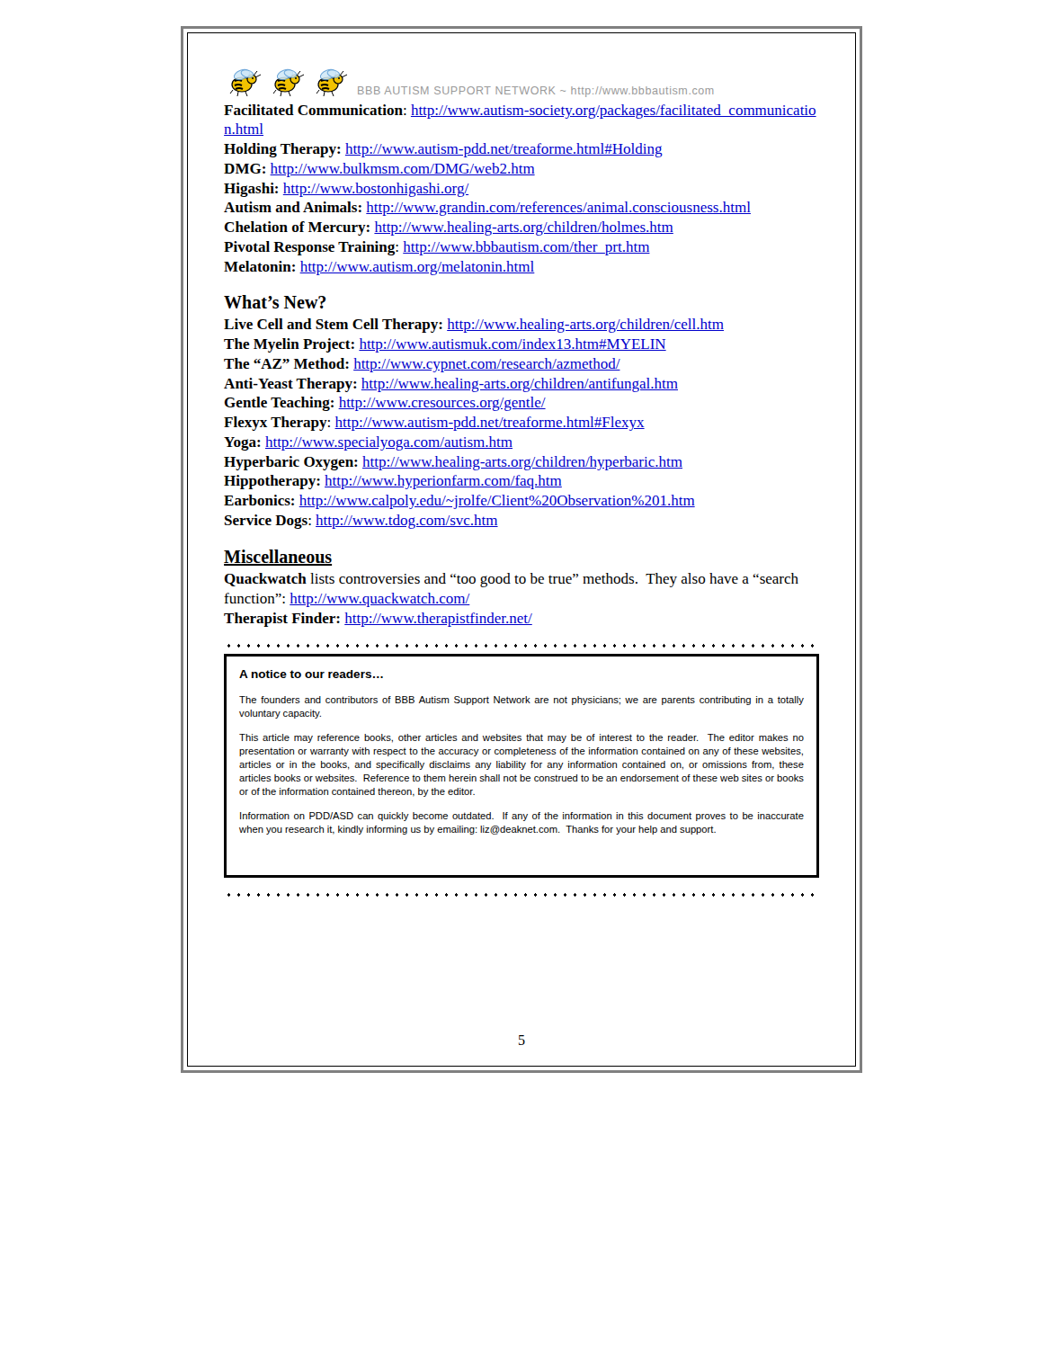BBB AUTISM SUPPORT NETWORK ~ http://www.bbbautism.com
Facilitated Communication: http://www.autism-society.org/packages/facilitated_communication.html
Holding Therapy: http://www.autism-pdd.net/treaforme.html#Holding
DMG: http://www.bulkmsm.com/DMG/web2.htm
Higashi: http://www.bostonhigashi.org/
Autism and Animals: http://www.grandin.com/references/animal.consciousness.html
Chelation of Mercury: http://www.healing-arts.org/children/holmes.htm
Pivotal Response Training: http://www.bbbautism.com/ther_prt.htm
Melatonin: http://www.autism.org/melatonin.html
What’s New?
Live Cell and Stem Cell Therapy: http://www.healing-arts.org/children/cell.htm
The Myelin Project: http://www.autismuk.com/index13.htm#MYELIN
The “AZ” Method: http://www.cypnet.com/research/azmethod/
Anti-Yeast Therapy: http://www.healing-arts.org/children/antifungal.htm
Gentle Teaching: http://www.cresources.org/gentle/
Flexyx Therapy: http://www.autism-pdd.net/treaforme.html#Flexyx
Yoga: http://www.specialyoga.com/autism.htm
Hyperbaric Oxygen: http://www.healing-arts.org/children/hyperbaric.htm
Hippotherapy: http://www.hyperionfarm.com/faq.htm
Earbonics: http://www.calpoly.edu/~jrolfe/Client%20Observation%201.htm
Service Dogs: http://www.tdog.com/svc.htm
Miscellaneous
Quackwatch lists controversies and “too good to be true” methods. They also have a “search function”: http://www.quackwatch.com/
Therapist Finder: http://www.therapistfinder.net/
A notice to our readers…
The founders and contributors of BBB Autism Support Network are not physicians; we are parents contributing in a totally voluntary capacity.
This article may reference books, other articles and websites that may be of interest to the reader. The editor makes no presentation or warranty with respect to the accuracy or completeness of the information contained on any of these websites, articles or in the books, and specifically disclaims any liability for any information contained on, or omissions from, these articles books or websites. Reference to them herein shall not be construed to be an endorsement of these web sites or books or of the information contained thereon, by the editor.
Information on PDD/ASD can quickly become outdated. If any of the information in this document proves to be inaccurate when you research it, kindly informing us by emailing: liz@deaknet.com. Thanks for your help and support.
5